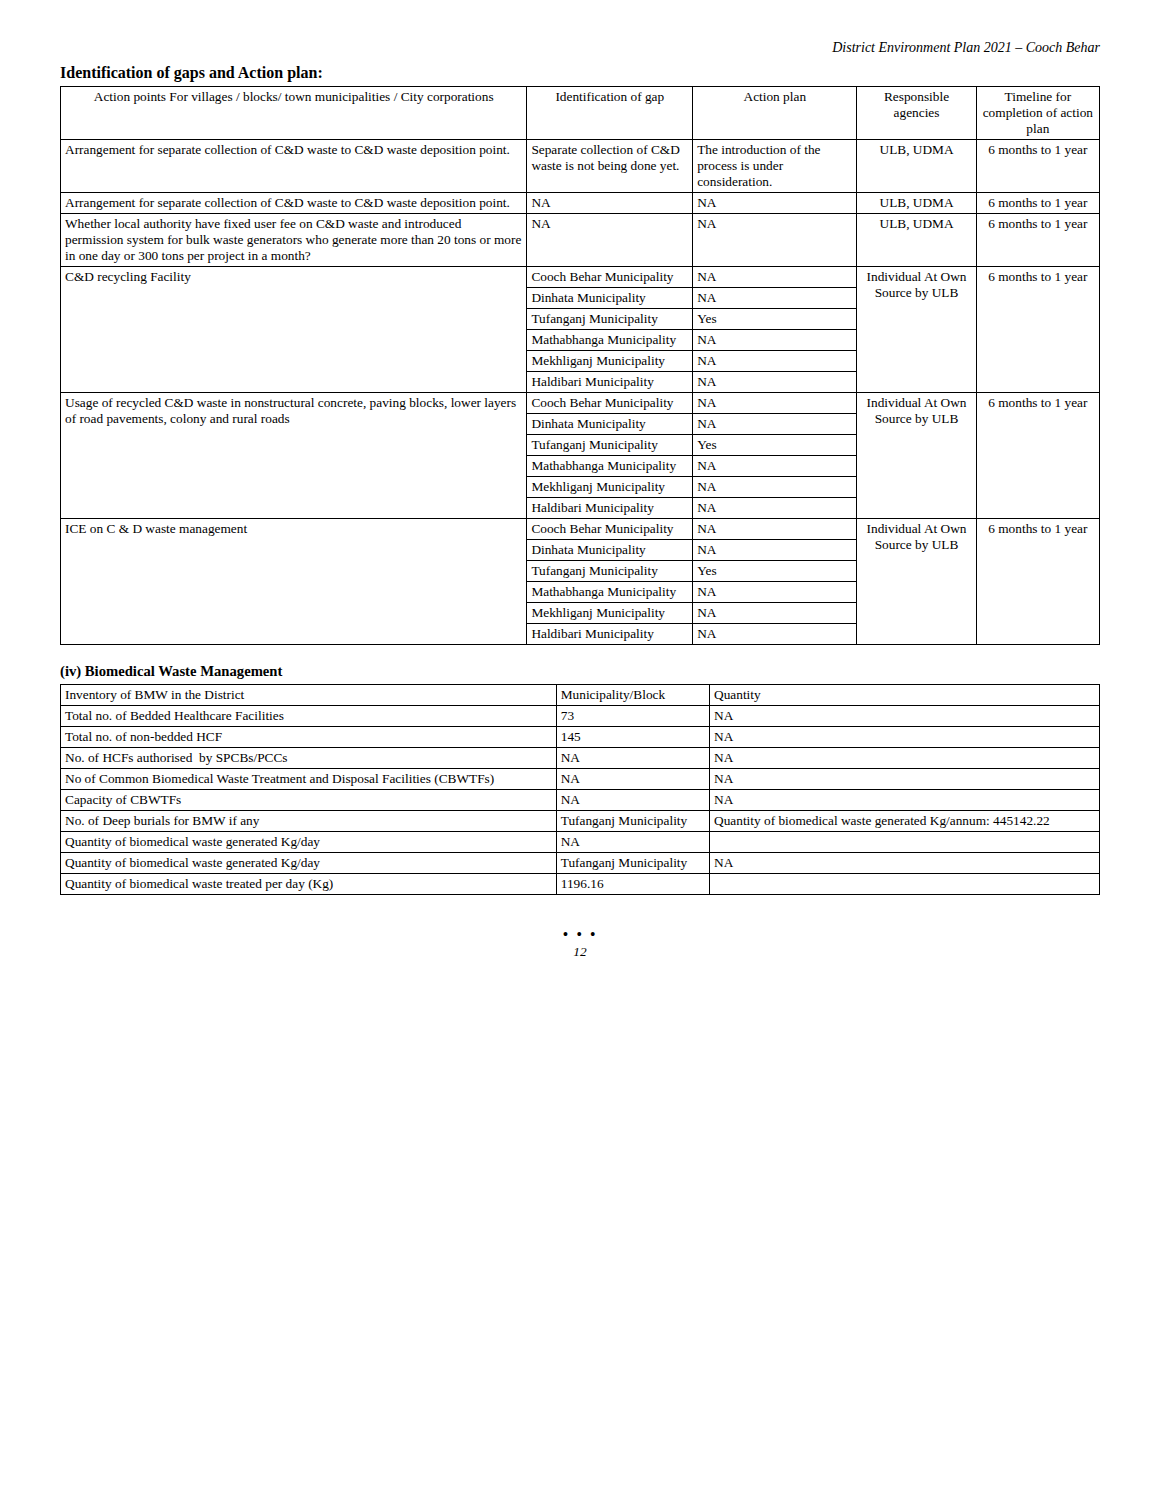District Environment Plan 2021 – Cooch Behar
Identification of gaps and Action plan:
| Action points For villages / blocks/ town municipalities / City corporations | Identification of gap | Action plan | Responsible agencies | Timeline for completion of action plan |
| --- | --- | --- | --- | --- |
| Arrangement for separate collection of C&D waste to C&D waste deposition point. | Separate collection of C&D waste is not being done yet. | The introduction of the process is under consideration. | ULB, UDMA | 6 months to 1 year |
| Arrangement for separate collection of C&D waste to C&D waste deposition point. | NA | NA | ULB, UDMA | 6 months to 1 year |
| Whether local authority have fixed user fee on C&D waste and introduced permission system for bulk waste generators who generate more than 20 tons or more in one day or 300 tons per project in a month? | NA | NA | ULB, UDMA | 6 months to 1 year |
| C&D recycling Facility | Cooch Behar Municipality | NA | Individual At Own Source by ULB | 6 months to 1 year |
| Dinhata Municipality | NA |
| Tufanganj Municipality | Yes |
| Mathabhanga Municipality | NA |
| Mekhliganj Municipality | NA |
| Haldibari Municipality | NA |
| Usage of recycled C&D waste in nonstructural concrete, paving blocks, lower layers of road pavements, colony and rural roads | Cooch Behar Municipality | NA | Individual At Own Source by ULB | 6 months to 1 year |
| Dinhata Municipality | NA |
| Tufanganj Municipality | Yes |
| Mathabhanga Municipality | NA |
| Mekhliganj Municipality | NA |
| Haldibari Municipality | NA |
| ICE on C & D waste management | Cooch Behar Municipality | NA | Individual At Own Source by ULB | 6 months to 1 year |
| Dinhata Municipality | NA |
| Tufanganj Municipality | Yes |
| Mathabhanga Municipality | NA |
| Mekhliganj Municipality | NA |
| Haldibari Municipality | NA |
(iv) Biomedical Waste Management
| Inventory of BMW in the District | Municipality/Block | Quantity |
| Total no. of Bedded Healthcare Facilities | 73 | NA |
| Total no. of non-bedded HCF | 145 | NA |
| No. of HCFs authorised by SPCBs/PCCs | NA | NA |
| No of Common Biomedical Waste Treatment and Disposal Facilities (CBWTFs) | NA | NA |
| Capacity of CBWTFs | NA | NA |
| No. of Deep burials for BMW if any | Tufanganj Municipality | Quantity of biomedical waste generated Kg/annum: 445142.22 |
| Quantity of biomedical waste generated Kg/day | NA | |
| Quantity of biomedical waste generated Kg/day | Tufanganj Municipality | NA |
| Quantity of biomedical waste treated per day (Kg) | 1196.16 | |
• • •
12